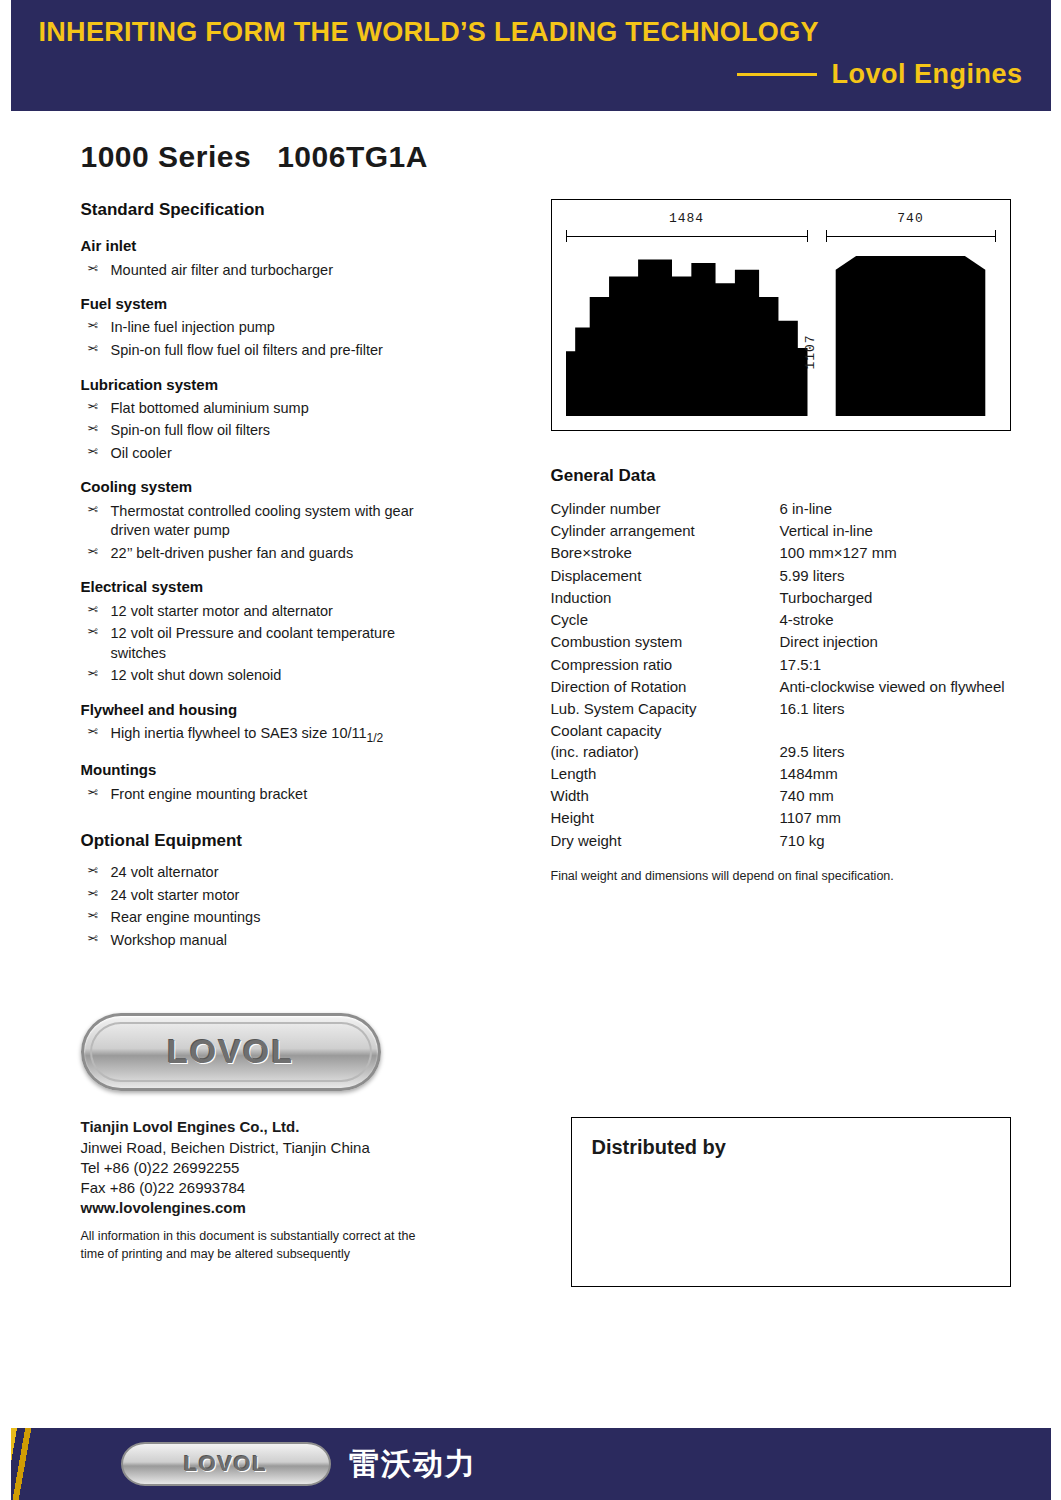Inheriting form the world’s leading technology
Lovol Engines
1000 Series1006TG1A
Standard Specification
Air inlet
Mounted air filter and turbocharger
Fuel system
In-line fuel injection pump
Spin-on full flow fuel oil filters and pre-filter
Lubrication system
Flat bottomed aluminium sump
Spin-on full flow oil filters
Oil cooler
Cooling system
Thermostat controlled cooling system with geardriven water pump
22’’ belt-driven pusher fan and guards
Electrical system
12 volt starter motor and alternator
12 volt oil Pressure and coolant temperatureswitches
12 volt shut down solenoid
Flywheel and housing
High inertia flywheel to SAE3 size 10/111/2
Mountings
Front engine mounting bracket
Optional Equipment
24 volt alternator
24 volt starter motor
Rear engine mountings
Workshop manual
1484
740
1107
General Data
| Cylinder number | 6 in-line |
| Cylinder arrangement | Vertical in-line |
| Bore×stroke | 100 mm×127 mm |
| Displacement | 5.99 liters |
| Induction | Turbocharged |
| Cycle | 4-stroke |
| Combustion system | Direct injection |
| Compression ratio | 17.5:1 |
| Direction of Rotation | Anti-clockwise viewed on flywheel |
| Lub. System Capacity | 16.1 liters |
| Coolant capacity (inc. radiator) | 29.5 liters |
| Length | 1484mm |
| Width | 740 mm |
| Height | 1107 mm |
| Dry weight | 710 kg |
Final weight and dimensions will depend on final specification.
LOVOL
Tianjin Lovol Engines Co., Ltd.
Jinwei Road, Beichen District, Tianjin China
Tel +86 (0)22 26992255
Fax +86 (0)22 26993784
www.lovolengines.com
All information in this document is substantially correct at the
time of printing and may be altered subsequently
Distributed by
LOVOL
雷沃动力